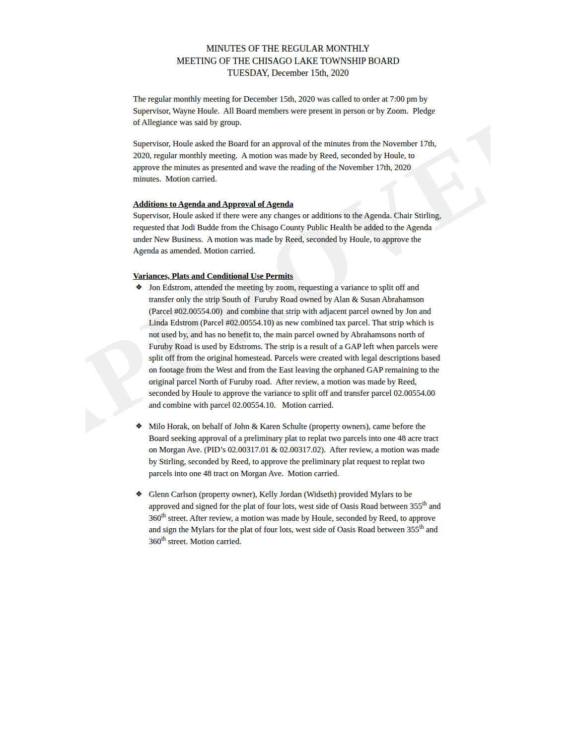APPROVED
MINUTES OF THE REGULAR MONTHLY MEETING OF THE CHISAGO LAKE TOWNSHIP BOARD TUESDAY, December 15th, 2020
The regular monthly meeting for December 15th, 2020 was called to order at 7:00 pm by Supervisor, Wayne Houle. All Board members were present in person or by Zoom. Pledge of Allegiance was said by group.
Supervisor, Houle asked the Board for an approval of the minutes from the November 17th, 2020, regular monthly meeting. A motion was made by Reed, seconded by Houle, to approve the minutes as presented and wave the reading of the November 17th, 2020 minutes. Motion carried.
Additions to Agenda and Approval of Agenda
Supervisor, Houle asked if there were any changes or additions to the Agenda. Chair Stirling, requested that Jodi Budde from the Chisago County Public Health be added to the Agenda under New Business. A motion was made by Reed, seconded by Houle, to approve the Agenda as amended. Motion carried.
Variances, Plats and Conditional Use Permits
Jon Edstrom, attended the meeting by zoom, requesting a variance to split off and transfer only the strip South of Furuby Road owned by Alan & Susan Abrahamson (Parcel #02.00554.00) and combine that strip with adjacent parcel owned by Jon and Linda Edstrom (Parcel #02.00554.10) as new combined tax parcel. That strip which is not used by, and has no benefit to, the main parcel owned by Abrahamsons north of Furuby Road is used by Edstroms. The strip is a result of a GAP left when parcels were split off from the original homestead. Parcels were created with legal descriptions based on footage from the West and from the East leaving the orphaned GAP remaining to the original parcel North of Furuby road. After review, a motion was made by Reed, seconded by Houle to approve the variance to split off and transfer parcel 02.00554.00 and combine with parcel 02.00554.10. Motion carried.
Milo Horak, on behalf of John & Karen Schulte (property owners), came before the Board seeking approval of a preliminary plat to replat two parcels into one 48 acre tract on Morgan Ave. (PID’s 02.00317.01 & 02.00317.02). After review, a motion was made by Stirling, seconded by Reed, to approve the preliminary plat request to replat two parcels into one 48 tract on Morgan Ave. Motion carried.
Glenn Carlson (property owner), Kelly Jordan (Widseth) provided Mylars to be approved and signed for the plat of four lots, west side of Oasis Road between 355th and 360th street. After review, a motion was made by Houle, seconded by Reed, to approve and sign the Mylars for the plat of four lots, west side of Oasis Road between 355th and 360th street. Motion carried.